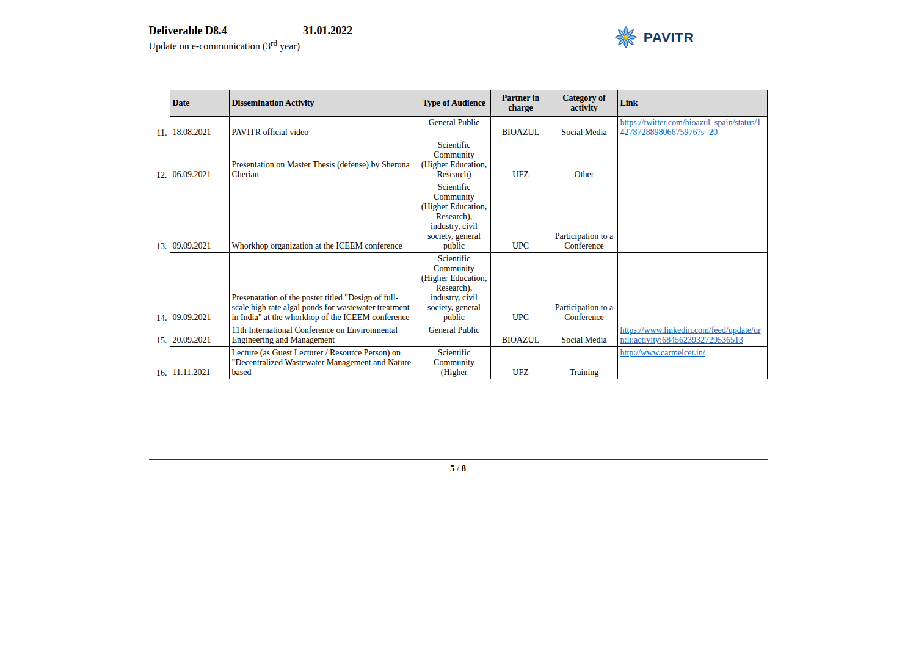Deliverable D8.4 31.01.2022
Update on e-communication (3rd year)
PAVITR
| | Date | Dissemination Activity | Type of Audience | Partner in charge | Category of activity | Link |
| --- | --- | --- | --- | --- | --- | --- |
| 11. | 18.08.2021 | PAVITR official video | General Public | BIOAZUL | Social Media | https://twitter.com/bioazul_spain/status/1427872889806675976?s=20 |
| 12. | 06.09.2021 | Presentation on Master Thesis (defense) by Sherona Cherian | Scientific Community (Higher Education, Research) | UFZ | Other | |
| 13. | 09.09.2021 | Whorkhop organization at the ICEEM conference | Scientific Community (Higher Education, Research), industry, civil society, general public | UPC | Participation to a Conference | |
| 14. | 09.09.2021 | Presenatation of the poster titled "Design of full-scale high rate algal ponds for wastewater treatment in India" at the whorkhop of the ICEEM conference | Scientific Community (Higher Education, Research), industry, civil society, general public | UPC | Participation to a Conference | |
| 15. | 20.09.2021 | 11th International Conference on Environmental Engineering and Management | General Public | BIOAZUL | Social Media | https://www.linkedin.com/feed/update/urn:li:activity:6845623932729536513 |
| 16. | 11.11.2021 | Lecture (as Guest Lecturer / Resource Person) on "Decentralized Wastewater Management and Nature-based | Scientific Community (Higher | UFZ | Training | http://www.carmelcet.in/ |
5 / 8